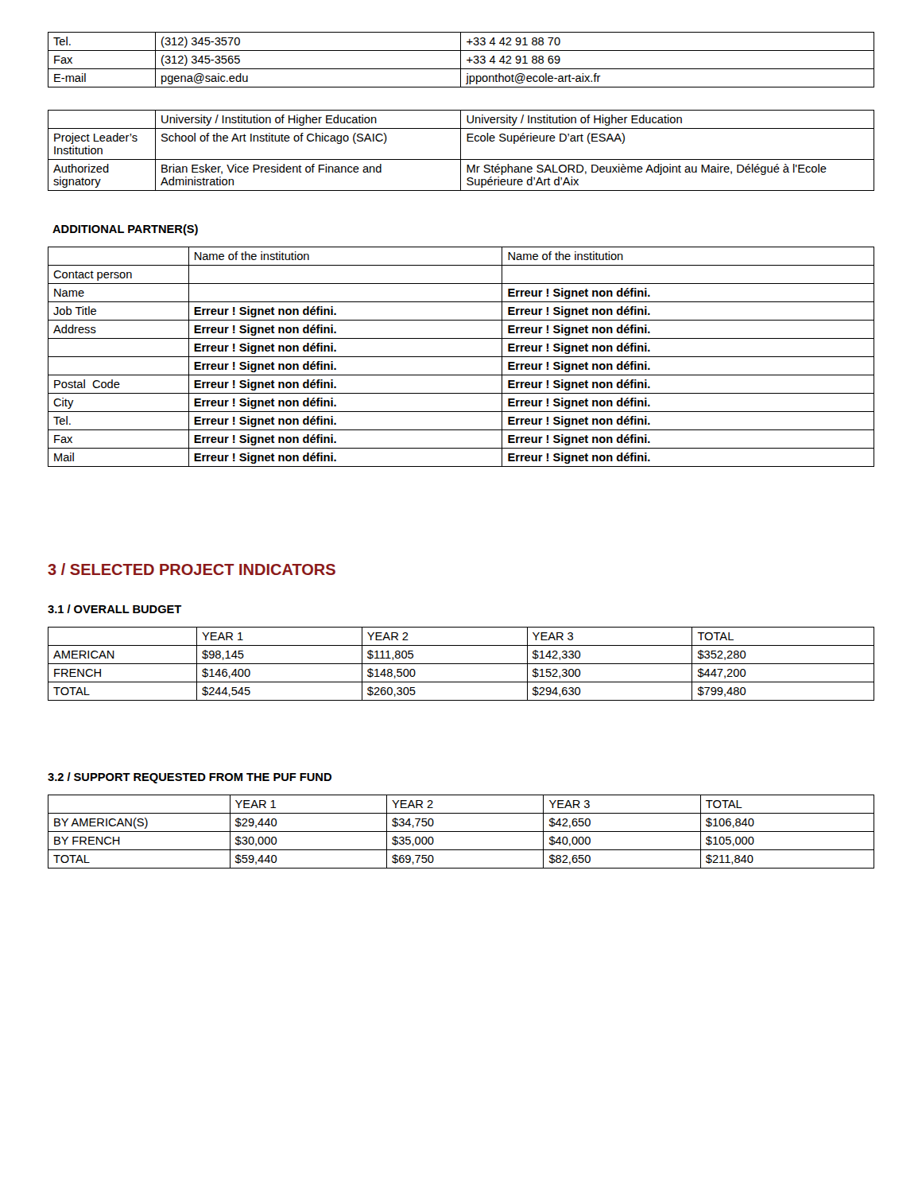| Tel. | (312) 345-3570 | +33 4 42 91 88 70 |
| Fax | (312) 345-3565 | +33 4 42 91 88 69 |
| E-mail | pgena@saic.edu | jpponthot@ecole-art-aix.fr |
| | University / Institution of Higher Education | University / Institution of Higher Education |
| Project Leader’s Institution | School of the Art Institute of Chicago (SAIC) | Ecole Supérieure D’art (ESAA) |
| Authorized signatory | Brian Esker, Vice President of Finance and Administration | Mr Stéphane SALORD, Deuxième Adjoint au Maire, Délégué à l'Ecole Supérieure d’Art d’Aix |
ADDITIONAL PARTNER(S)
| | Name of the institution | Name of the institution |
| Contact person | | |
| Name | | Erreur ! Signet non défini. |
| Job Title | Erreur ! Signet non défini. | Erreur ! Signet non défini. |
| Address | Erreur ! Signet non défini. | Erreur ! Signet non défini. |
| | Erreur ! Signet non défini. | Erreur ! Signet non défini. |
| | Erreur ! Signet non défini. | Erreur ! Signet non défini. |
| Postal Code | Erreur ! Signet non défini. | Erreur ! Signet non défini. |
| City | Erreur ! Signet non défini. | Erreur ! Signet non défini. |
| Tel. | Erreur ! Signet non défini. | Erreur ! Signet non défini. |
| Fax | Erreur ! Signet non défini. | Erreur ! Signet non défini. |
| Mail | Erreur ! Signet non défini. | Erreur ! Signet non défini. |
3 / SELECTED PROJECT INDICATORS
3.1 / OVERALL BUDGET
| | YEAR 1 | YEAR 2 | YEAR 3 | TOTAL |
| AMERICAN | $98,145 | $111,805 | $142,330 | $352,280 |
| FRENCH | $146,400 | $148,500 | $152,300 | $447,200 |
| TOTAL | $244,545 | $260,305 | $294,630 | $799,480 |
3.2 / SUPPORT REQUESTED FROM THE PUF FUND
| | YEAR 1 | YEAR 2 | YEAR 3 | TOTAL |
| BY AMERICAN(S) | $29,440 | $34,750 | $42,650 | $106,840 |
| BY FRENCH | $30,000 | $35,000 | $40,000 | $105,000 |
| TOTAL | $59,440 | $69,750 | $82,650 | $211,840 |